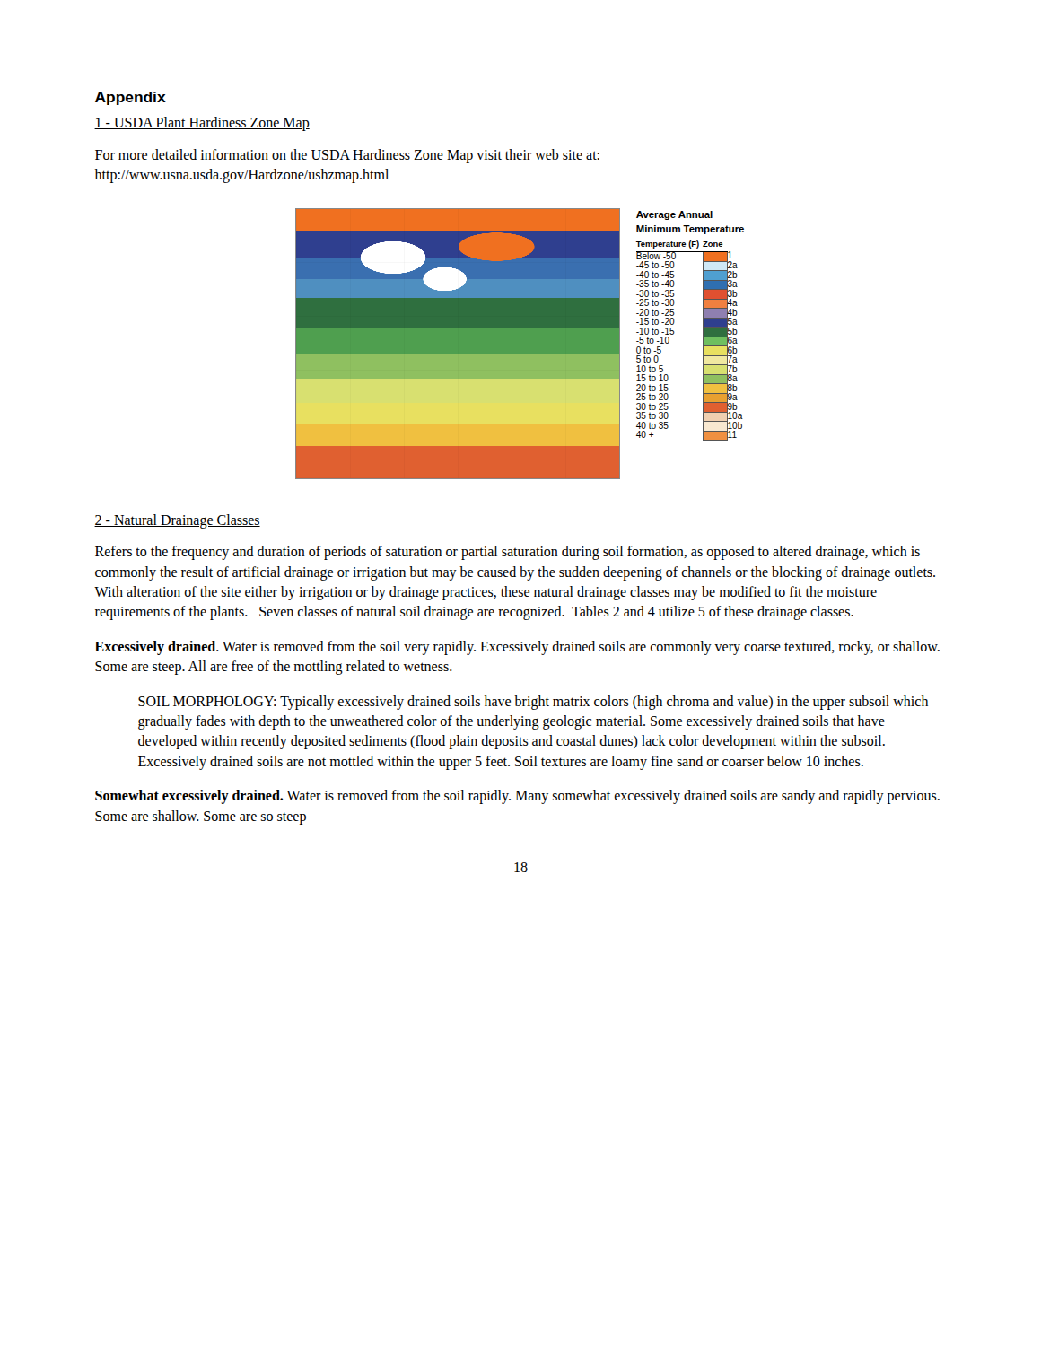Appendix
1 - USDA Plant Hardiness Zone Map
For more detailed information on the USDA Hardiness Zone Map visit their web site at:
http://www.usna.usda.gov/Hardzone/ushzmap.html
Average Annual Minimum Temperature
| Temperature (F) | Zone |
| --- | --- |
| Below -50 | | 1 |
| -45 to -50 | | 2a |
| -40 to -45 | | 2b |
| -35 to -40 | | 3a |
| -30 to -35 | | 3b |
| -25 to -30 | | 4a |
| -20 to -25 | | 4b |
| -15 to -20 | | 5a |
| -10 to -15 | | 5b |
| -5 to -10 | | 6a |
| 0 to -5 | | 6b |
| 5 to 0 | | 7a |
| 10 to 5 | | 7b |
| 15 to 10 | | 8a |
| 20 to 15 | | 8b |
| 25 to 20 | | 9a |
| 30 to 25 | | 9b |
| 35 to 30 | | 10a |
| 40 to 35 | | 10b |
| 40 + | | 11 |
2 - Natural Drainage Classes
Refers to the frequency and duration of periods of saturation or partial saturation during soil formation, as opposed to altered drainage, which is commonly the result of artificial drainage or irrigation but may be caused by the sudden deepening of channels or the blocking of drainage outlets. With alteration of the site either by irrigation or by drainage practices, these natural drainage classes may be modified to fit the moisture requirements of the plants. Seven classes of natural soil drainage are recognized. Tables 2 and 4 utilize 5 of these drainage classes.
Excessively drained. Water is removed from the soil very rapidly. Excessively drained soils are commonly very coarse textured, rocky, or shallow. Some are steep. All are free of the mottling related to wetness.
SOIL MORPHOLOGY: Typically excessively drained soils have bright matrix colors (high chroma and value) in the upper subsoil which gradually fades with depth to the unweathered color of the underlying geologic material. Some excessively drained soils that have developed within recently deposited sediments (flood plain deposits and coastal dunes) lack color development within the subsoil. Excessively drained soils are not mottled within the upper 5 feet. Soil textures are loamy fine sand or coarser below 10 inches.
Somewhat excessively drained. Water is removed from the soil rapidly. Many somewhat excessively drained soils are sandy and rapidly pervious. Some are shallow. Some are so steep
18